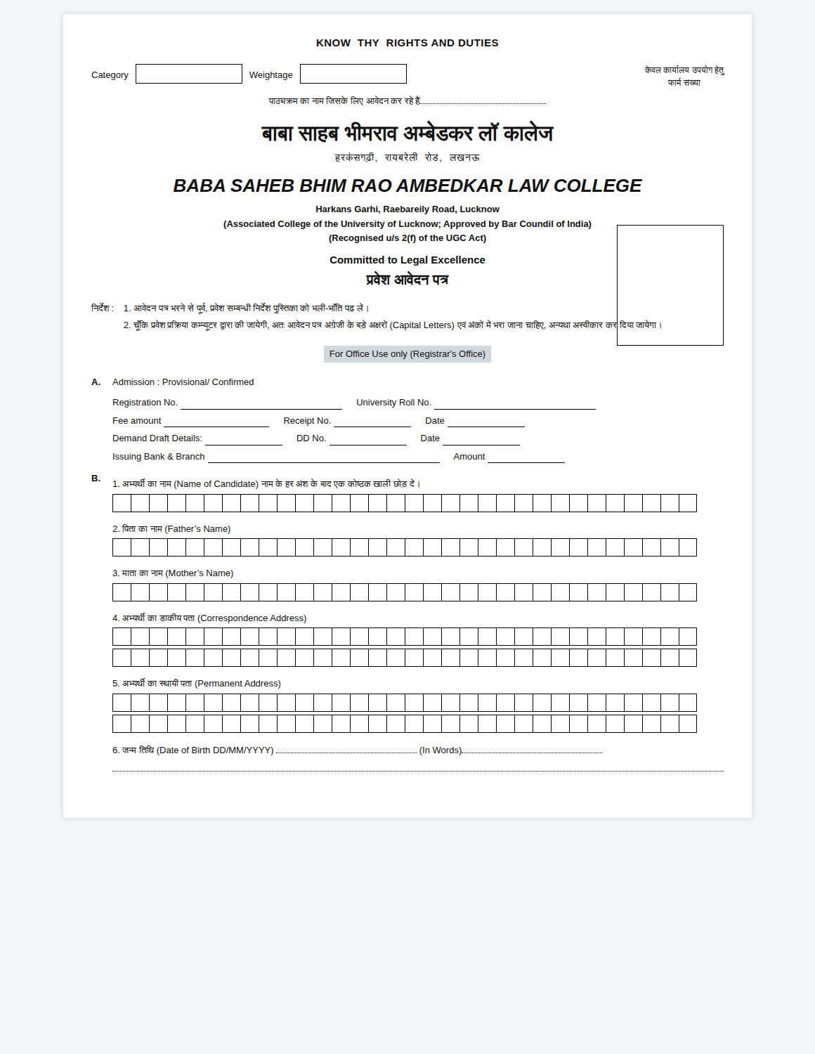KNOW THY RIGHTS AND DUTIES
Category
Weightage
केवल कार्यालय उपयोग हेतु
फार्म संख्या
पाठ्यक्रम का नाम जिसके लिए आवेदन कर रहे हैं
बाबा साहब भीमराव अम्बेडकर लॉ कालेज
हरकंसगढ़ी, रायबरेली रोड, लखनऊ
BABA SAHEB BHIM RAO AMBEDKAR LAW COLLEGE
Harkans Garhi, Raebareily Road, Lucknow
(Associated College of the University of Lucknow; Approved by Bar Coundil of India)
(Recognised u/s 2(f) of the UGC Act)
Committed to Legal Excellence
प्रवेश आवेदन पत्र
निर्देश :
आवेदन पत्र भरने से पूर्व, प्रवेश सम्बन्धी निर्देश पुस्तिका को भली-भाँति पढ़ लें।
चूँकि प्रवेश प्रक्रिया कम्प्यूटर द्वारा की जायेगी, अतः आवेदन पत्र अंग्रेजी के बड़े अक्षरों (Capital Letters) एवं अंकों में भरा जाना चाहिए, अन्यथा अस्वीकार कर दिया जायेगा।
For Office Use only (Registrar's Office)
A.
Admission : Provisional/ Confirmed
Registration No.
University Roll No.
Fee amount
Receipt No.
Date
Demand Draft Details:
DD No.
Date
Issuing Bank & Branch
Amount
B.
1. अभ्यर्थी का नाम (Name of Candidate) नाम के हर अंश के बाद एक कोष्ठक खाली छोड़ दें।
2. पिता का नाम (Father’s Name)
3. माता का नाम (Mother’s Name)
4. अभ्यर्थी का डाकीय पता (Correspondence Address)
5. अभ्यर्थी का स्थायी पता (Permanent Address)
6. जन्म तिथि (Date of Birth DD/MM/YYYY) (In Words)